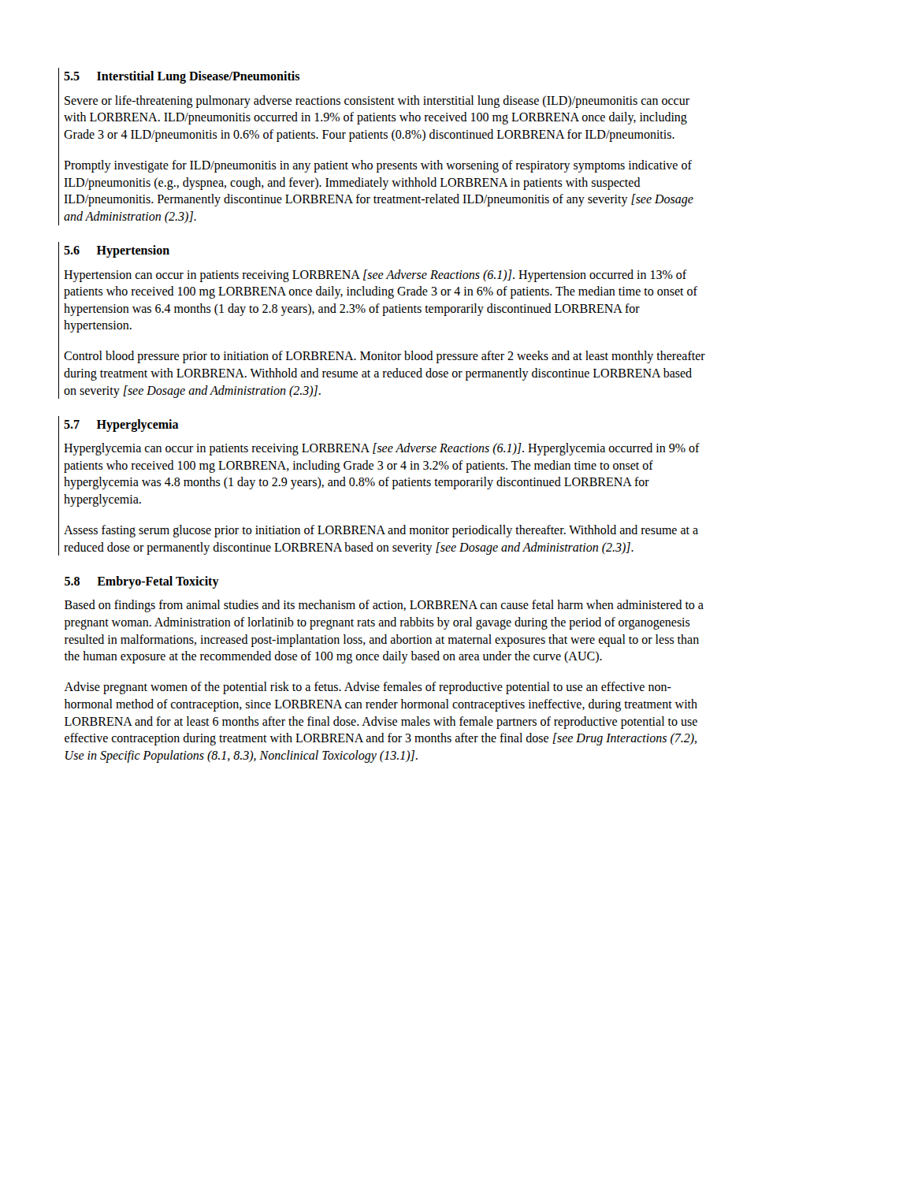5.5 Interstitial Lung Disease/Pneumonitis
Severe or life-threatening pulmonary adverse reactions consistent with interstitial lung disease (ILD)/pneumonitis can occur with LORBRENA. ILD/pneumonitis occurred in 1.9% of patients who received 100 mg LORBRENA once daily, including Grade 3 or 4 ILD/pneumonitis in 0.6% of patients. Four patients (0.8%) discontinued LORBRENA for ILD/pneumonitis.
Promptly investigate for ILD/pneumonitis in any patient who presents with worsening of respiratory symptoms indicative of ILD/pneumonitis (e.g., dyspnea, cough, and fever). Immediately withhold LORBRENA in patients with suspected ILD/pneumonitis. Permanently discontinue LORBRENA for treatment-related ILD/pneumonitis of any severity [see Dosage and Administration (2.3)].
5.6 Hypertension
Hypertension can occur in patients receiving LORBRENA [see Adverse Reactions (6.1)]. Hypertension occurred in 13% of patients who received 100 mg LORBRENA once daily, including Grade 3 or 4 in 6% of patients. The median time to onset of hypertension was 6.4 months (1 day to 2.8 years), and 2.3% of patients temporarily discontinued LORBRENA for hypertension.
Control blood pressure prior to initiation of LORBRENA. Monitor blood pressure after 2 weeks and at least monthly thereafter during treatment with LORBRENA. Withhold and resume at a reduced dose or permanently discontinue LORBRENA based on severity [see Dosage and Administration (2.3)].
5.7 Hyperglycemia
Hyperglycemia can occur in patients receiving LORBRENA [see Adverse Reactions (6.1)]. Hyperglycemia occurred in 9% of patients who received 100 mg LORBRENA, including Grade 3 or 4 in 3.2% of patients. The median time to onset of hyperglycemia was 4.8 months (1 day to 2.9 years), and 0.8% of patients temporarily discontinued LORBRENA for hyperglycemia.
Assess fasting serum glucose prior to initiation of LORBRENA and monitor periodically thereafter. Withhold and resume at a reduced dose or permanently discontinue LORBRENA based on severity [see Dosage and Administration (2.3)].
5.8 Embryo-Fetal Toxicity
Based on findings from animal studies and its mechanism of action, LORBRENA can cause fetal harm when administered to a pregnant woman. Administration of lorlatinib to pregnant rats and rabbits by oral gavage during the period of organogenesis resulted in malformations, increased post-implantation loss, and abortion at maternal exposures that were equal to or less than the human exposure at the recommended dose of 100 mg once daily based on area under the curve (AUC).
Advise pregnant women of the potential risk to a fetus. Advise females of reproductive potential to use an effective non-hormonal method of contraception, since LORBRENA can render hormonal contraceptives ineffective, during treatment with LORBRENA and for at least 6 months after the final dose. Advise males with female partners of reproductive potential to use effective contraception during treatment with LORBRENA and for 3 months after the final dose [see Drug Interactions (7.2), Use in Specific Populations (8.1, 8.3), Nonclinical Toxicology (13.1)].